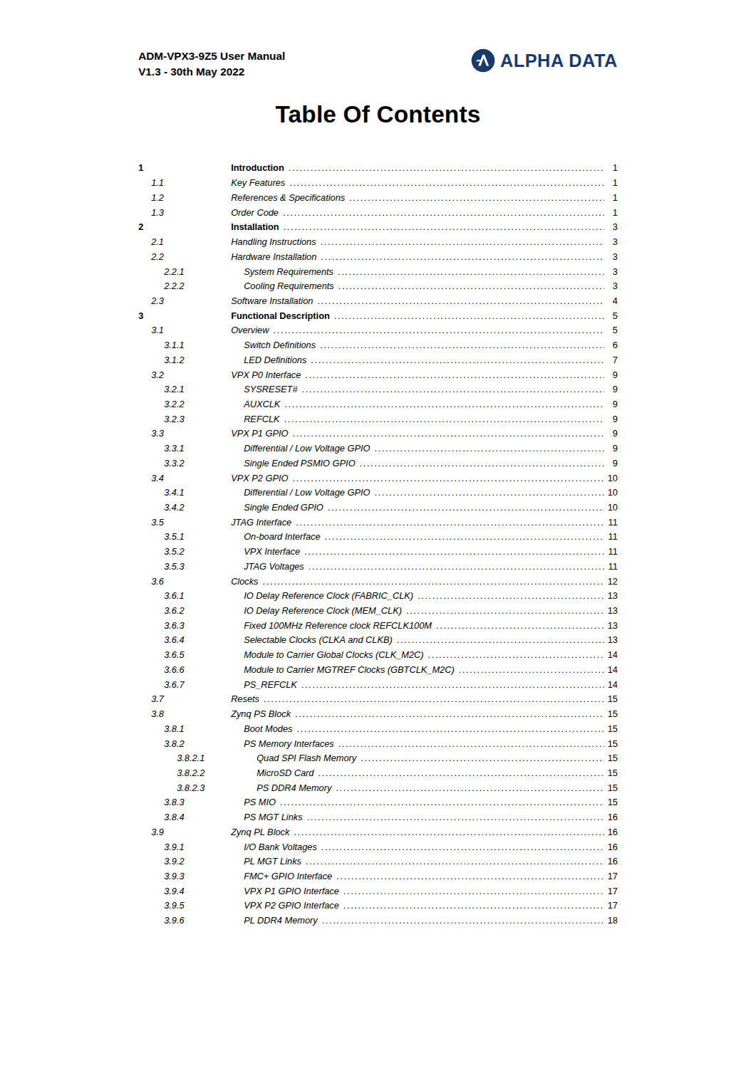ADM-VPX3-9Z5 User Manual
V1.3 - 30th May 2022
ALPHA DATA
Table Of Contents
1 Introduction........................................................................................................................................... 1
1.1 Key Features......................................................................................................................................... 1
1.2 References & Specifications....................................................................................................... 1
1.3 Order Code........................................................................................................................................... 1
2 Installation............................................................................................................................................. 3
2.1 Handling Instructions......................................................................................................................... 3
2.2 Hardware Installation......................................................................................................................... 3
2.2.1 System Requirements................................................................................................................. 3
2.2.2 Cooling Requirements................................................................................................................. 3
2.3 Software Installation........................................................................................................................... 4
3 Functional Description....................................................................................................................... 5
3.1 Overview............................................................................................................................................... 5
3.1.1 Switch Definitions....................................................................................................................... 6
3.1.2 LED Definitions........................................................................................................................... 7
3.2 VPX P0 Interface................................................................................................................................. 9
3.2.1 SYSRESET#............................................................................................................................... 9
3.2.2 AUXCLK....................................................................................................................................... 9
3.2.3 REFCLK....................................................................................................................................... 9
3.3 VPX P1 GPIO....................................................................................................................................... 9
3.3.1 Differential / Low Voltage GPIO............................................................................................. 9
3.3.2 Single Ended PSMIO GPIO..................................................................................................... 9
3.4 VPX P2 GPIO..................................................................................................................................... 10
3.4.1 Differential / Low Voltage GPIO........................................................................................... 10
3.4.2 Single Ended GPIO................................................................................................................. 10
3.5 JTAG Interface..................................................................................................................................... 11
3.5.1 On-board Interface..................................................................................................................... 11
3.5.2 VPX Interface............................................................................................................................. 11
3.5.3 JTAG Voltages........................................................................................................................... 11
3.6 Clocks..................................................................................................................................................... 12
3.6.1 IO Delay Reference Clock (FABRIC_CLK)............................................................................. 13
3.6.2 IO Delay Reference Clock (MEM_CLK)................................................................................. 13
3.6.3 Fixed 100MHz Reference clock REFCLK100M..................................................................... 13
3.6.4 Selectable Clocks (CLKA and CLKB)..................................................................................... 13
3.6.5 Module to Carrier Global Clocks (CLK_M2C)......................................................................... 14
3.6.6 Module to Carrier MGTREF Clocks (GBTCLK_M2C)............................................................. 14
3.6.7 PS_REFCLK............................................................................................................................... 14
3.7 Resets..................................................................................................................................................... 15
3.8 Zynq PS Block..................................................................................................................................... 15
3.8.1 Boot Modes................................................................................................................................. 15
3.8.2 PS Memory Interfaces................................................................................................................. 15
3.8.2.1 Quad SPI Flash Memory................................................................................................. 15
3.8.2.2 MicroSD Card......................................................................................................................... 15
3.8.2.3 PS DDR4 Memory................................................................................................................. 15
3.8.3 PS MIO......................................................................................................................................... 15
3.8.4 PS MGT Links............................................................................................................................. 16
3.9 Zynq PL Block..................................................................................................................................... 16
3.9.1 I/O Bank Voltages......................................................................................................................... 16
3.9.2 PL MGT Links............................................................................................................................. 16
3.9.3 FMC+ GPIO Interface................................................................................................................. 17
3.9.4 VPX P1 GPIO Interface............................................................................................................. 17
3.9.5 VPX P2 GPIO Interface............................................................................................................. 17
3.9.6 PL DDR4 Memory......................................................................................................................... 18